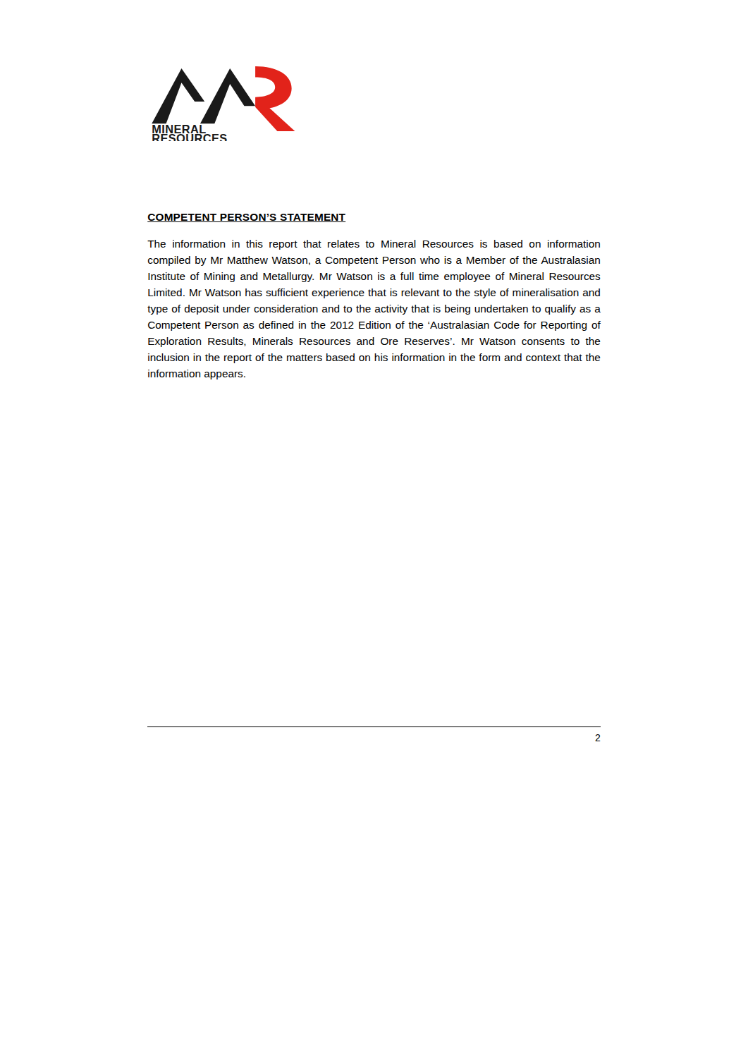Mineral Resources MINERAL RESOURCES
COMPETENT PERSON’S STATEMENT
The information in this report that relates to Mineral Resources is based on information compiled by Mr Matthew Watson, a Competent Person who is a Member of the Australasian Institute of Mining and Metallurgy. Mr Watson is a full time employee of Mineral Resources Limited. Mr Watson has sufficient experience that is relevant to the style of mineralisation and type of deposit under consideration and to the activity that is being undertaken to qualify as a Competent Person as defined in the 2012 Edition of the ‘Australasian Code for Reporting of Exploration Results, Minerals Resources and Ore Reserves’. Mr Watson consents to the inclusion in the report of the matters based on his information in the form and context that the information appears.
2